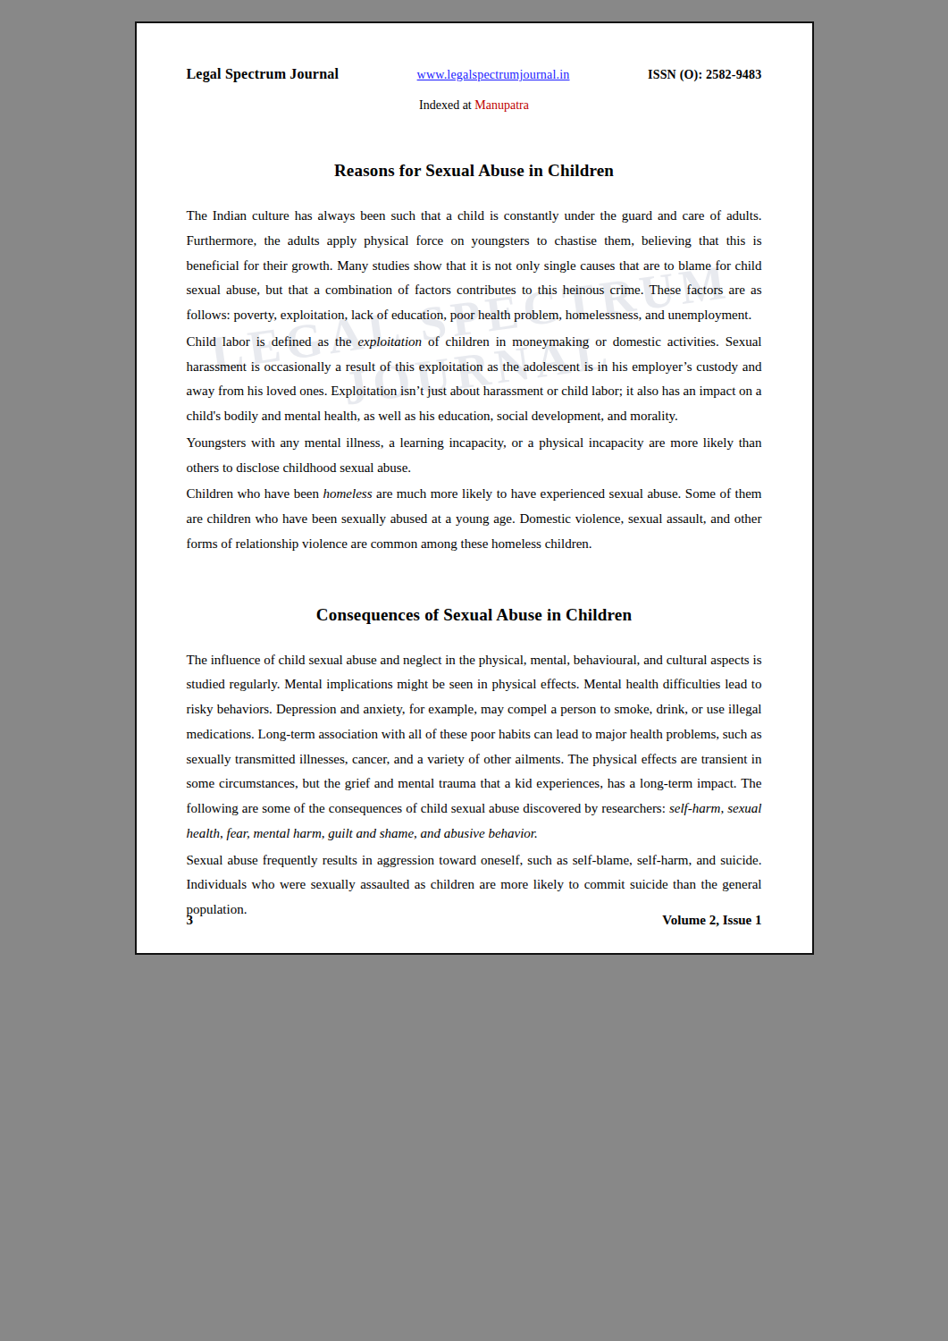Legal Spectrum Journal www.legalspectrumjournal.in ISSN (O): 2582-9483
Indexed at Manupatra
LEGAL SPECTRUM
JOURNAL
Reasons for Sexual Abuse in Children
The Indian culture has always been such that a child is constantly under the guard and care of adults. Furthermore, the adults apply physical force on youngsters to chastise them, believing that this is beneficial for their growth. Many studies show that it is not only single causes that are to blame for child sexual abuse, but that a combination of factors contributes to this heinous crime. These factors are as follows: poverty, exploitation, lack of education, poor health problem, homelessness, and unemployment.
Child labor is defined as the exploitation of children in moneymaking or domestic activities. Sexual harassment is occasionally a result of this exploitation as the adolescent is in his employer’s custody and away from his loved ones. Exploitation isn’t just about harassment or child labor; it also has an impact on a child's bodily and mental health, as well as his education, social development, and morality.
Youngsters with any mental illness, a learning incapacity, or a physical incapacity are more likely than others to disclose childhood sexual abuse.
Children who have been homeless are much more likely to have experienced sexual abuse. Some of them are children who have been sexually abused at a young age. Domestic violence, sexual assault, and other forms of relationship violence are common among these homeless children.
Consequences of Sexual Abuse in Children
The influence of child sexual abuse and neglect in the physical, mental, behavioural, and cultural aspects is studied regularly. Mental implications might be seen in physical effects. Mental health difficulties lead to risky behaviors. Depression and anxiety, for example, may compel a person to smoke, drink, or use illegal medications. Long-term association with all of these poor habits can lead to major health problems, such as sexually transmitted illnesses, cancer, and a variety of other ailments. The physical effects are transient in some circumstances, but the grief and mental trauma that a kid experiences, has a long-term impact. The following are some of the consequences of child sexual abuse discovered by researchers: self-harm, sexual health, fear, mental harm, guilt and shame, and abusive behavior.
Sexual abuse frequently results in aggression toward oneself, such as self-blame, self-harm, and suicide. Individuals who were sexually assaulted as children are more likely to commit suicide than the general population.
3 Volume 2, Issue 1